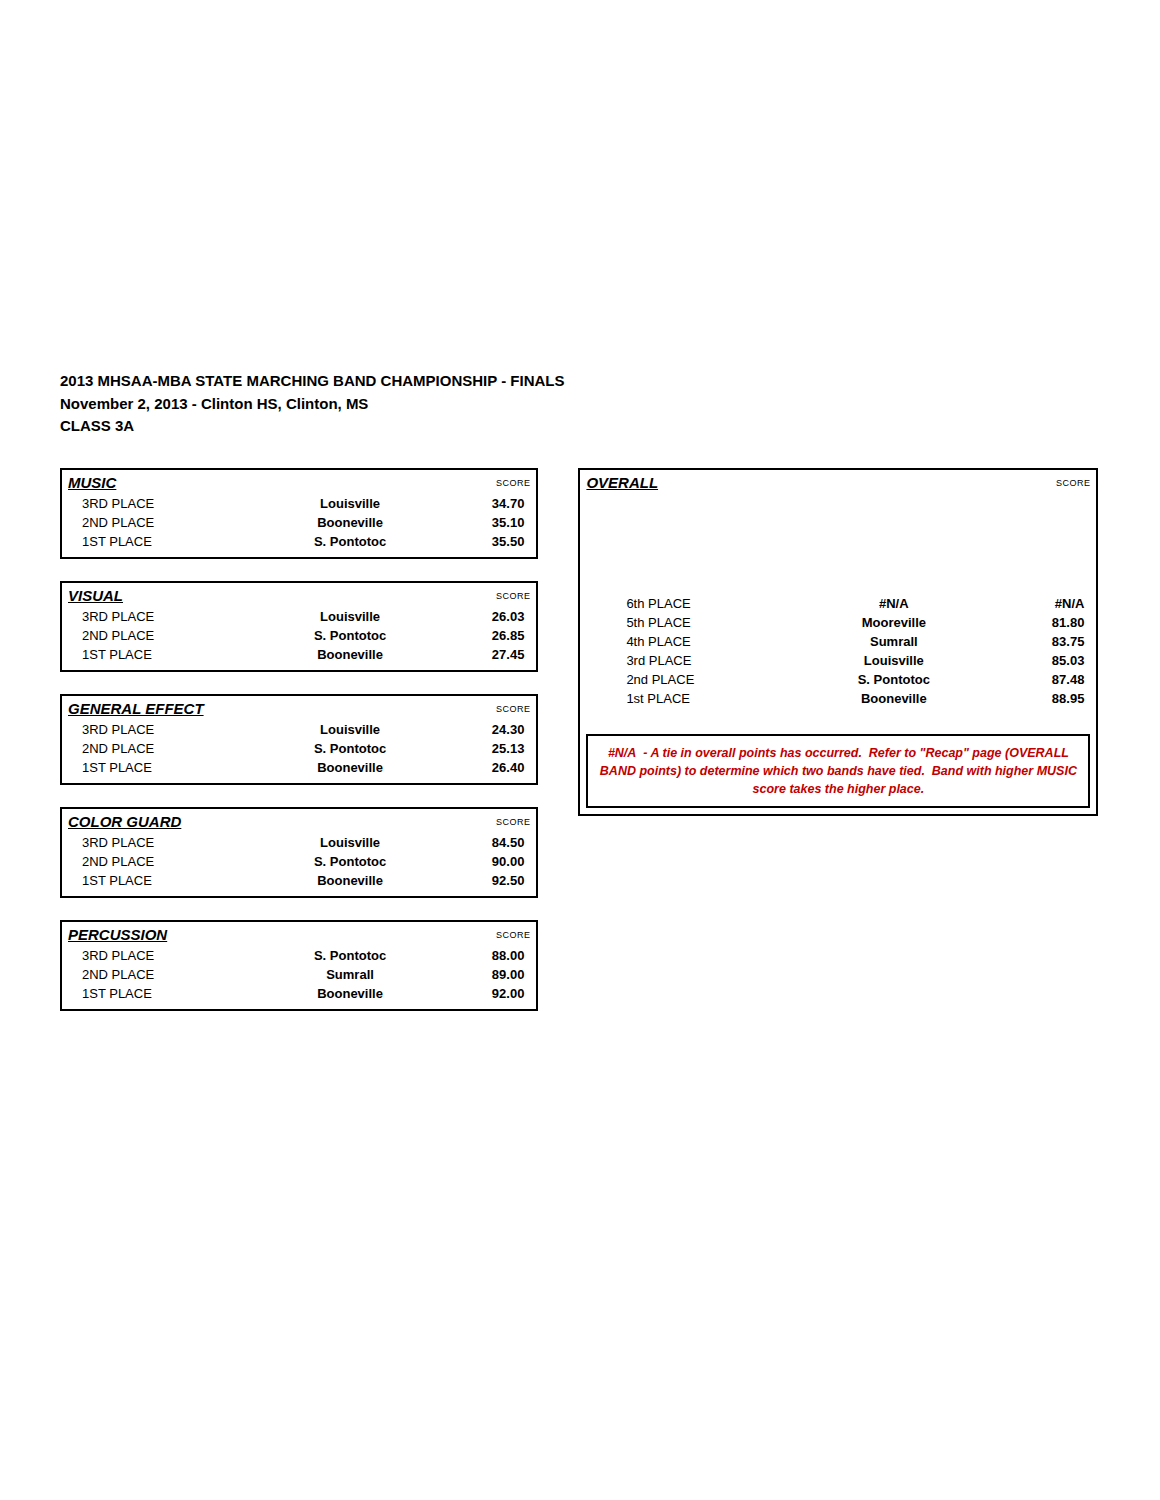2013 MHSAA-MBA STATE MARCHING BAND CHAMPIONSHIP - FINALS
November 2, 2013 - Clinton HS, Clinton, MS
CLASS 3A
MUSIC SCORE
| 3RD PLACE | Louisville | 34.70 |
| 2ND PLACE | Booneville | 35.10 |
| 1ST PLACE | S. Pontotoc | 35.50 |
VISUAL SCORE
| 3RD PLACE | Louisville | 26.03 |
| 2ND PLACE | S. Pontotoc | 26.85 |
| 1ST PLACE | Booneville | 27.45 |
GENERAL EFFECT SCORE
| 3RD PLACE | Louisville | 24.30 |
| 2ND PLACE | S. Pontotoc | 25.13 |
| 1ST PLACE | Booneville | 26.40 |
COLOR GUARD SCORE
| 3RD PLACE | Louisville | 84.50 |
| 2ND PLACE | S. Pontotoc | 90.00 |
| 1ST PLACE | Booneville | 92.50 |
PERCUSSION SCORE
| 3RD PLACE | S. Pontotoc | 88.00 |
| 2ND PLACE | Sumrall | 89.00 |
| 1ST PLACE | Booneville | 92.00 |
OVERALL SCORE
| 6th PLACE | #N/A | #N/A |
| 5th PLACE | Mooreville | 81.80 |
| 4th PLACE | Sumrall | 83.75 |
| 3rd PLACE | Louisville | 85.03 |
| 2nd PLACE | S. Pontotoc | 87.48 |
| 1st PLACE | Booneville | 88.95 |
#N/A - A tie in overall points has occurred. Refer to "Recap" page (OVERALL BAND points) to determine which two bands have tied. Band with higher MUSIC score takes the higher place.